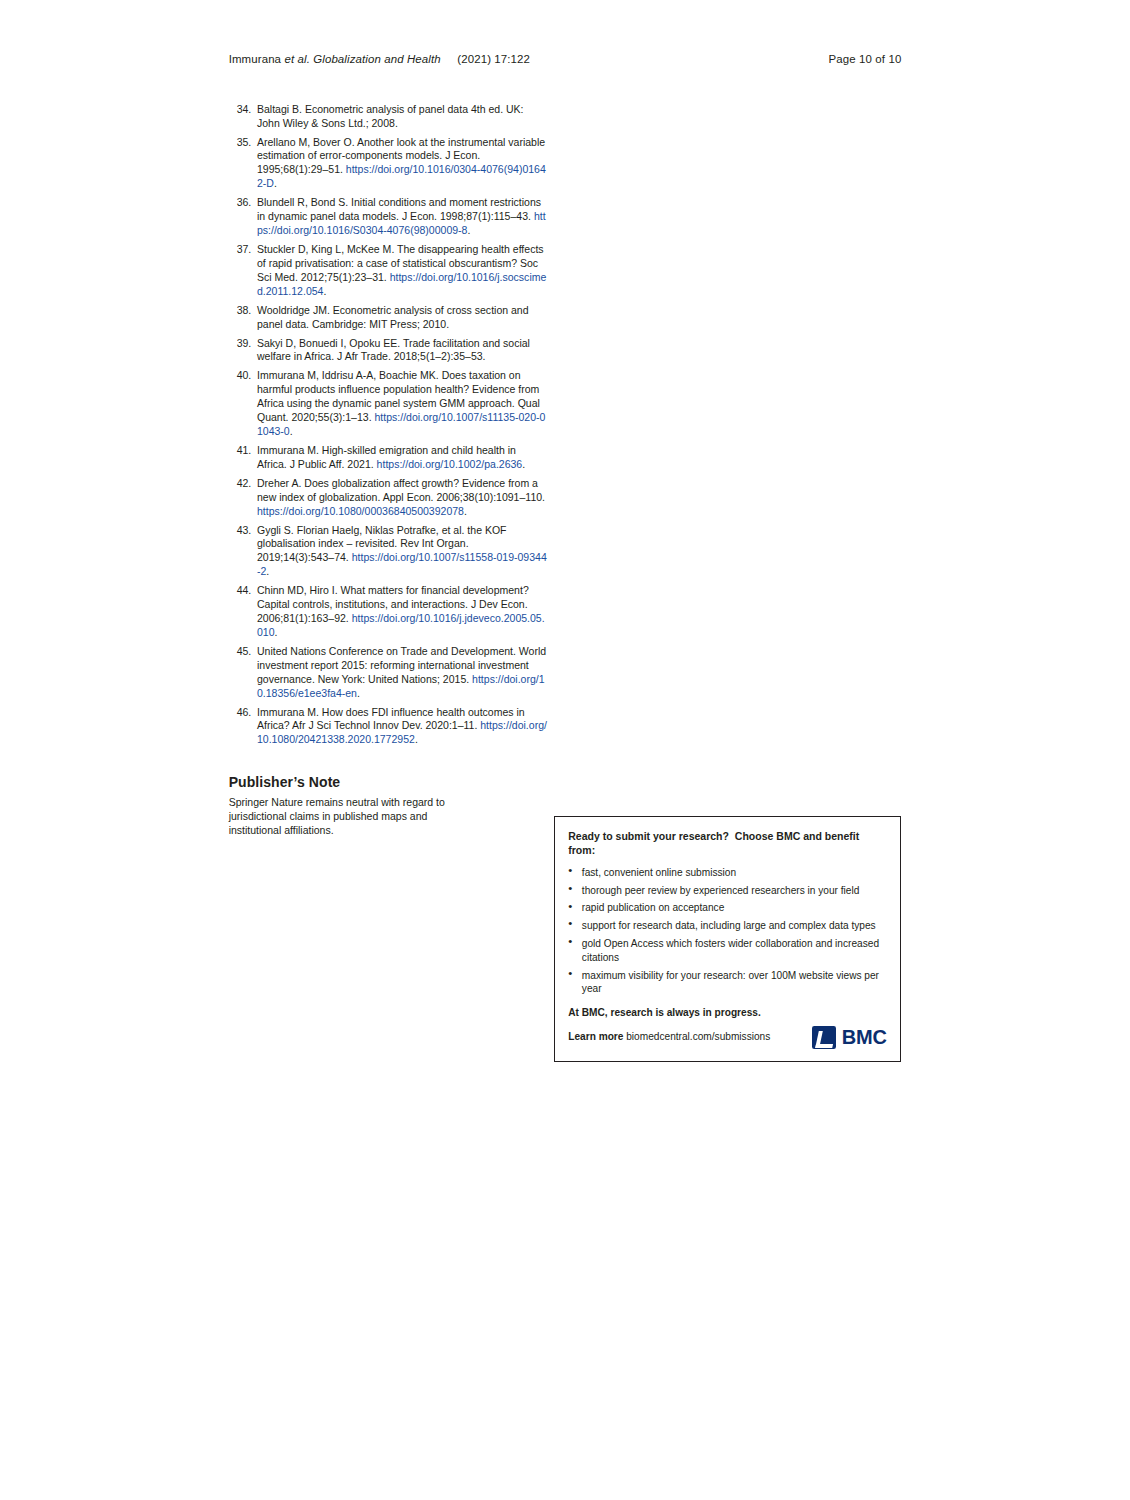Immurana et al. Globalization and Health (2021) 17:122
Page 10 of 10
34. Baltagi B. Econometric analysis of panel data 4th ed. UK: John Wiley & Sons Ltd.; 2008.
35. Arellano M, Bover O. Another look at the instrumental variable estimation of error-components models. J Econ. 1995;68(1):29–51. https://doi.org/10.1016/0304-4076(94)01642-D.
36. Blundell R, Bond S. Initial conditions and moment restrictions in dynamic panel data models. J Econ. 1998;87(1):115–43. https://doi.org/10.1016/S0304-4076(98)00009-8.
37. Stuckler D, King L, McKee M. The disappearing health effects of rapid privatisation: a case of statistical obscurantism? Soc Sci Med. 2012;75(1):23–31. https://doi.org/10.1016/j.socscimed.2011.12.054.
38. Wooldridge JM. Econometric analysis of cross section and panel data. Cambridge: MIT Press; 2010.
39. Sakyi D, Bonuedi I, Opoku EE. Trade facilitation and social welfare in Africa. J Afr Trade. 2018;5(1–2):35–53.
40. Immurana M, Iddrisu A-A, Boachie MK. Does taxation on harmful products influence population health? Evidence from Africa using the dynamic panel system GMM approach. Qual Quant. 2020;55(3):1–13. https://doi.org/10.1007/s11135-020-01043-0.
41. Immurana M. High-skilled emigration and child health in Africa. J Public Aff. 2021. https://doi.org/10.1002/pa.2636.
42. Dreher A. Does globalization affect growth? Evidence from a new index of globalization. Appl Econ. 2006;38(10):1091–110. https://doi.org/10.1080/00036840500392078.
43. Gygli S. Florian Haelg, Niklas Potrafke, et al. the KOF globalisation index – revisited. Rev Int Organ. 2019;14(3):543–74. https://doi.org/10.1007/s11558-019-09344-2.
44. Chinn MD, Hiro I. What matters for financial development? Capital controls, institutions, and interactions. J Dev Econ. 2006;81(1):163–92. https://doi.org/10.1016/j.jdeveco.2005.05.010.
45. United Nations Conference on Trade and Development. World investment report 2015: reforming international investment governance. New York: United Nations; 2015. https://doi.org/10.18356/e1ee3fa4-en.
46. Immurana M. How does FDI influence health outcomes in Africa? Afr J Sci Technol Innov Dev. 2020:1–11. https://doi.org/10.1080/20421338.2020.1772952.
Publisher’s Note
Springer Nature remains neutral with regard to jurisdictional claims in published maps and institutional affiliations.
Ready to submit your research? Choose BMC and benefit from:
fast, convenient online submission
thorough peer review by experienced researchers in your field
rapid publication on acceptance
support for research data, including large and complex data types
gold Open Access which fosters wider collaboration and increased citations
maximum visibility for your research: over 100M website views per year
At BMC, research is always in progress.
Learn more biomedcentral.com/submissions
BMC